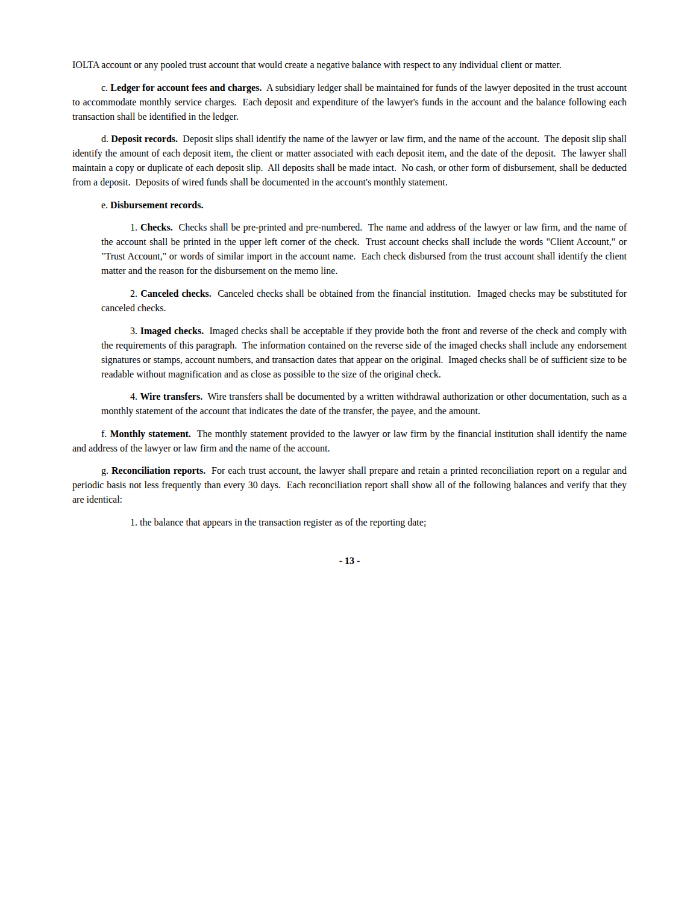IOLTA account or any pooled trust account that would create a negative balance with respect to any individual client or matter.
c. Ledger for account fees and charges. A subsidiary ledger shall be maintained for funds of the lawyer deposited in the trust account to accommodate monthly service charges. Each deposit and expenditure of the lawyer's funds in the account and the balance following each transaction shall be identified in the ledger.
d. Deposit records. Deposit slips shall identify the name of the lawyer or law firm, and the name of the account. The deposit slip shall identify the amount of each deposit item, the client or matter associated with each deposit item, and the date of the deposit. The lawyer shall maintain a copy or duplicate of each deposit slip. All deposits shall be made intact. No cash, or other form of disbursement, shall be deducted from a deposit. Deposits of wired funds shall be documented in the account's monthly statement.
e. Disbursement records.
1. Checks. Checks shall be pre-printed and pre-numbered. The name and address of the lawyer or law firm, and the name of the account shall be printed in the upper left corner of the check. Trust account checks shall include the words "Client Account," or "Trust Account," or words of similar import in the account name. Each check disbursed from the trust account shall identify the client matter and the reason for the disbursement on the memo line.
2. Canceled checks. Canceled checks shall be obtained from the financial institution. Imaged checks may be substituted for canceled checks.
3. Imaged checks. Imaged checks shall be acceptable if they provide both the front and reverse of the check and comply with the requirements of this paragraph. The information contained on the reverse side of the imaged checks shall include any endorsement signatures or stamps, account numbers, and transaction dates that appear on the original. Imaged checks shall be of sufficient size to be readable without magnification and as close as possible to the size of the original check.
4. Wire transfers. Wire transfers shall be documented by a written withdrawal authorization or other documentation, such as a monthly statement of the account that indicates the date of the transfer, the payee, and the amount.
f. Monthly statement. The monthly statement provided to the lawyer or law firm by the financial institution shall identify the name and address of the lawyer or law firm and the name of the account.
g. Reconciliation reports. For each trust account, the lawyer shall prepare and retain a printed reconciliation report on a regular and periodic basis not less frequently than every 30 days. Each reconciliation report shall show all of the following balances and verify that they are identical:
1. the balance that appears in the transaction register as of the reporting date;
- 13 -